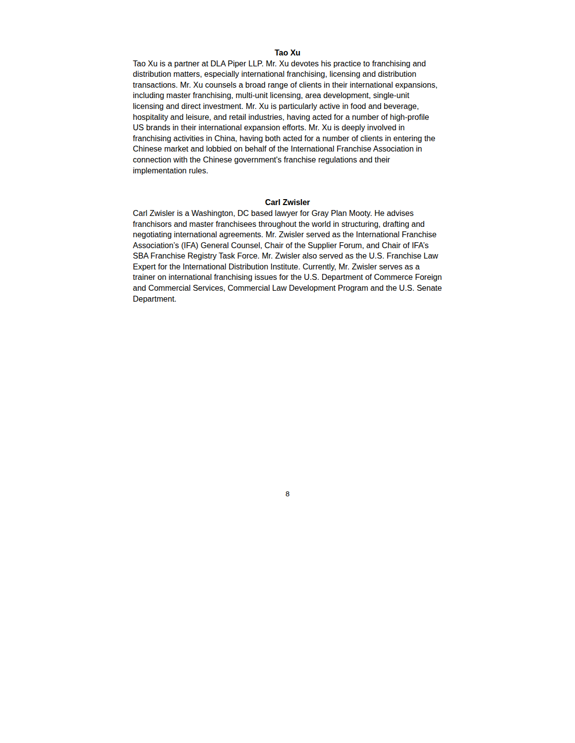Tao Xu
Tao Xu is a partner at DLA Piper LLP. Mr. Xu devotes his practice to franchising and distribution matters, especially international franchising, licensing and distribution transactions. Mr. Xu counsels a broad range of clients in their international expansions, including master franchising, multi-unit licensing, area development, single-unit licensing and direct investment. Mr. Xu is particularly active in food and beverage, hospitality and leisure, and retail industries, having acted for a number of high-profile US brands in their international expansion efforts. Mr. Xu is deeply involved in franchising activities in China, having both acted for a number of clients in entering the Chinese market and lobbied on behalf of the International Franchise Association in connection with the Chinese government's franchise regulations and their implementation rules.
Carl Zwisler
Carl Zwisler is a Washington, DC based lawyer for Gray Plan Mooty. He advises franchisors and master franchisees throughout the world in structuring, drafting and negotiating international agreements. Mr. Zwisler served as the International Franchise Association’s (IFA) General Counsel, Chair of the Supplier Forum, and Chair of IFA’s SBA Franchise Registry Task Force. Mr. Zwisler also served as the U.S. Franchise Law Expert for the International Distribution Institute. Currently, Mr. Zwisler serves as a trainer on international franchising issues for the U.S. Department of Commerce Foreign and Commercial Services, Commercial Law Development Program and the U.S. Senate Department.
8